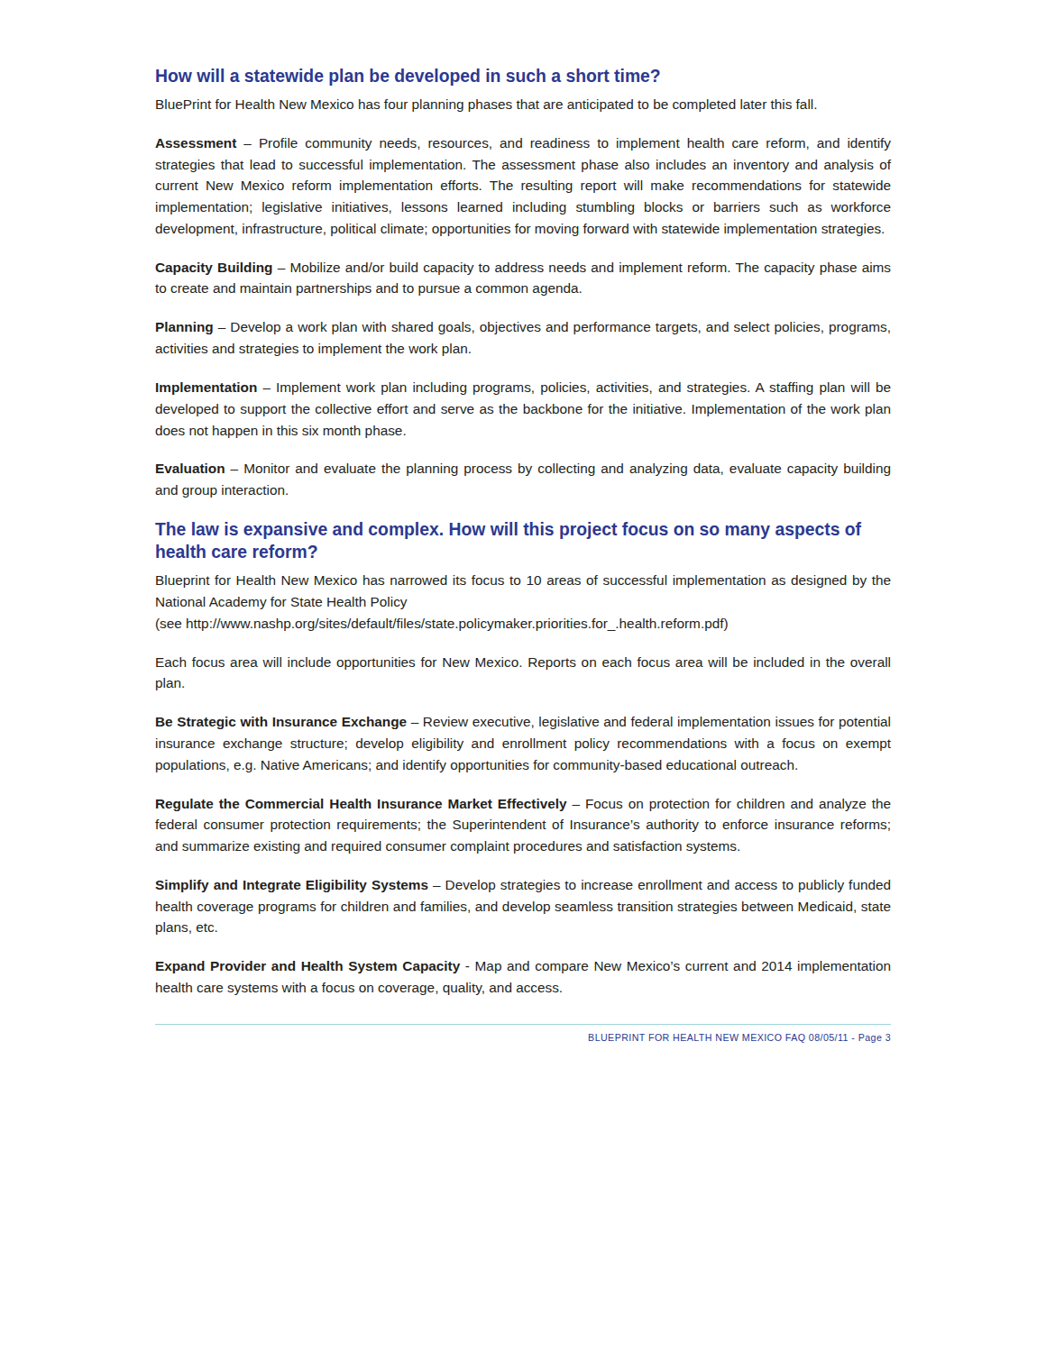How will a statewide plan be developed in such a short time?
BluePrint for Health New Mexico has four planning phases that are anticipated to be completed later this fall.
Assessment – Profile community needs, resources, and readiness to implement health care reform, and identify strategies that lead to successful implementation. The assessment phase also includes an inventory and analysis of current New Mexico reform implementation efforts. The resulting report will make recommendations for statewide implementation; legislative initiatives, lessons learned including stumbling blocks or barriers such as workforce development, infrastructure, political climate; opportunities for moving forward with statewide implementation strategies.
Capacity Building – Mobilize and/or build capacity to address needs and implement reform. The capacity phase aims to create and maintain partnerships and to pursue a common agenda.
Planning – Develop a work plan with shared goals, objectives and performance targets, and select policies, programs, activities and strategies to implement the work plan.
Implementation – Implement work plan including programs, policies, activities, and strategies. A staffing plan will be developed to support the collective effort and serve as the backbone for the initiative. Implementation of the work plan does not happen in this six month phase.
Evaluation – Monitor and evaluate the planning process by collecting and analyzing data, evaluate capacity building and group interaction.
The law is expansive and complex. How will this project focus on so many aspects of health care reform?
Blueprint for Health New Mexico has narrowed its focus to 10 areas of successful implementation as designed by the National Academy for State Health Policy
(see http://www.nashp.org/sites/default/files/state.policymaker.priorities.for_.health.reform.pdf)
Each focus area will include opportunities for New Mexico. Reports on each focus area will be included in the overall plan.
Be Strategic with Insurance Exchange – Review executive, legislative and federal implementation issues for potential insurance exchange structure; develop eligibility and enrollment policy recommendations with a focus on exempt populations, e.g. Native Americans; and identify opportunities for community-based educational outreach.
Regulate the Commercial Health Insurance Market Effectively – Focus on protection for children and analyze the federal consumer protection requirements; the Superintendent of Insurance’s authority to enforce insurance reforms; and summarize existing and required consumer complaint procedures and satisfaction systems.
Simplify and Integrate Eligibility Systems – Develop strategies to increase enrollment and access to publicly funded health coverage programs for children and families, and develop seamless transition strategies between Medicaid, state plans, etc.
Expand Provider and Health System Capacity - Map and compare New Mexico’s current and 2014 implementation health care systems with a focus on coverage, quality, and access.
BLUEPRINT FOR HEALTH NEW MEXICO FAQ 08/05/11 - Page 3